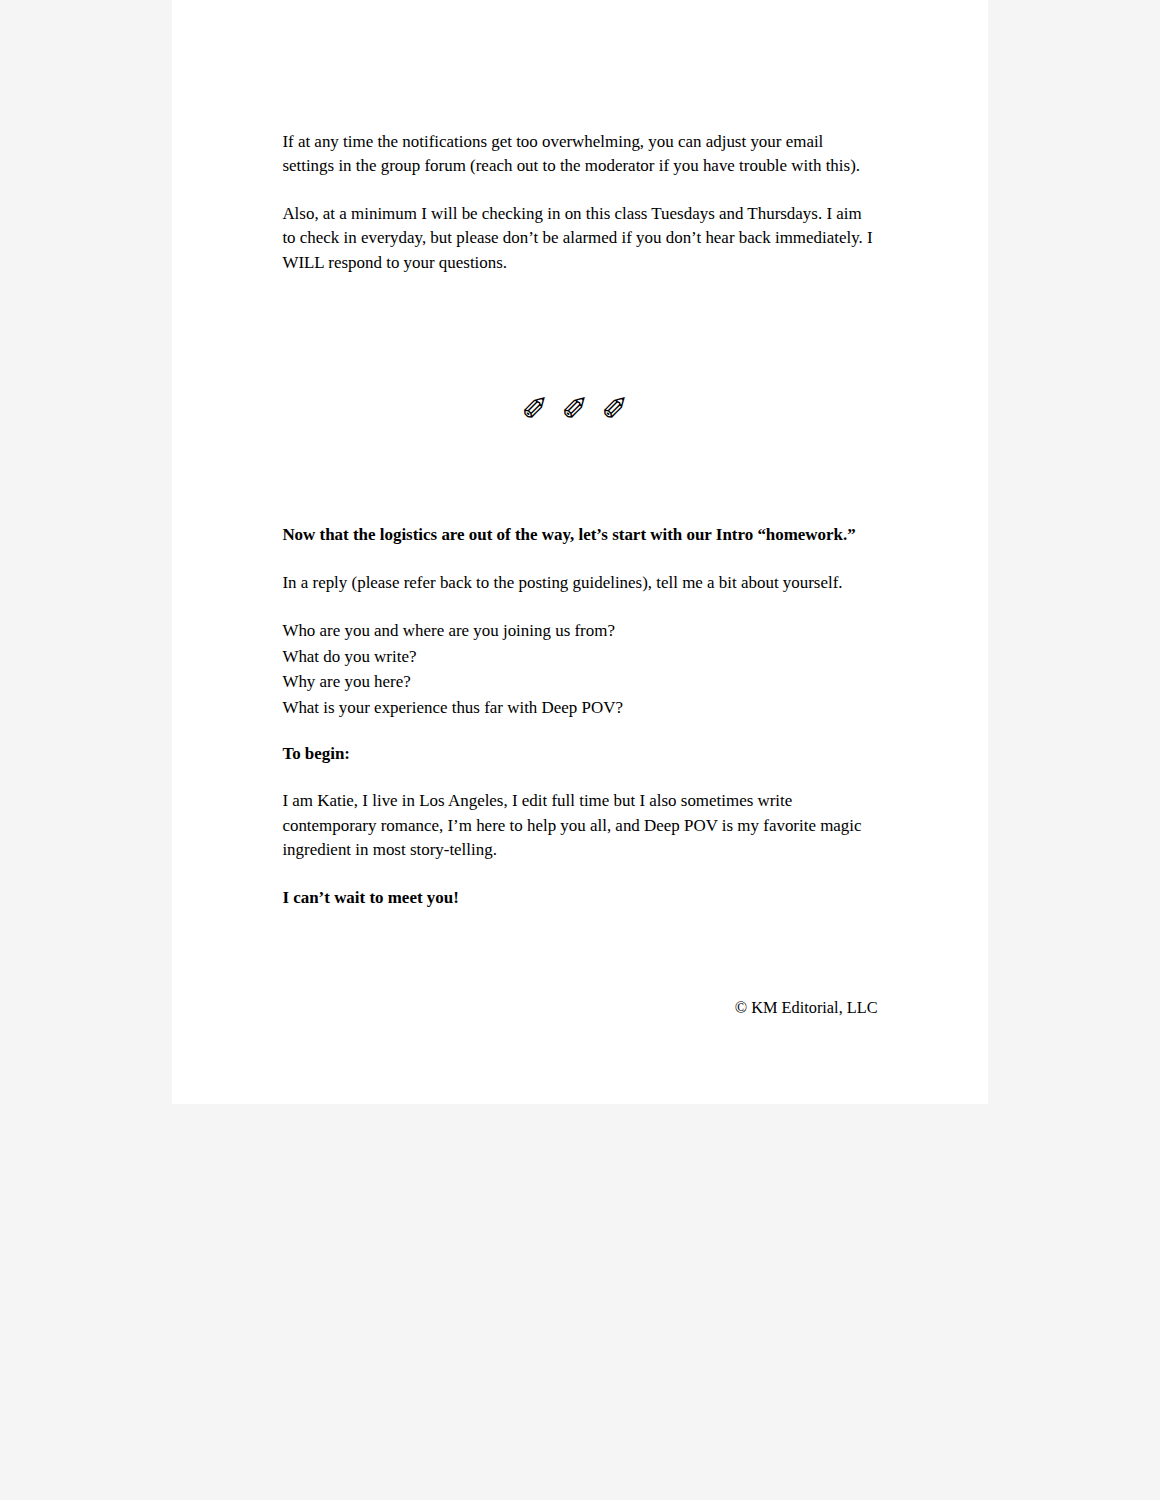If at any time the notifications get too overwhelming, you can adjust your email settings in the group forum (reach out to the moderator if you have trouble with this).
Also, at a minimum I will be checking in on this class Tuesdays and Thursdays. I aim to check in everyday, but please don’t be alarmed if you don’t hear back immediately. I WILL respond to your questions.
✏✏✏
Now that the logistics are out of the way, let’s start with our Intro “homework.”
In a reply (please refer back to the posting guidelines), tell me a bit about yourself.
Who are you and where are you joining us from?
What do you write?
Why are you here?
What is your experience thus far with Deep POV?
To begin:
I am Katie, I live in Los Angeles, I edit full time but I also sometimes write contemporary romance, I’m here to help you all, and Deep POV is my favorite magic ingredient in most story-telling.
I can’t wait to meet you!
© KM Editorial, LLC